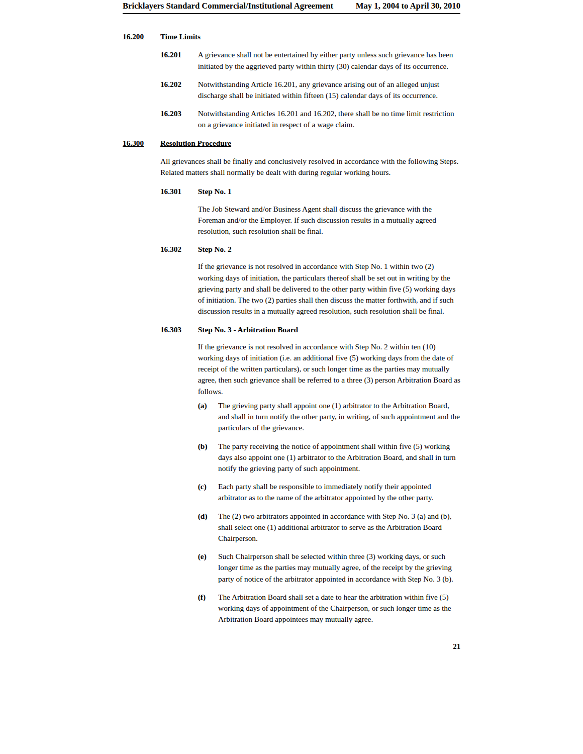Bricklayers Standard Commercial/Institutional Agreement May 1, 2004 to April 30, 2010
16.200 Time Limits
16.201
A grievance shall not be entertained by either party unless such grievance has been initiated by the aggrieved party within thirty (30) calendar days of its occurrence.
16.202
Notwithstanding Article 16.201, any grievance arising out of an alleged unjust discharge shall be initiated within fifteen (15) calendar days of its occurrence.
16.203
Notwithstanding Articles 16.201 and 16.202, there shall be no time limit restriction on a grievance initiated in respect of a wage claim.
16.300 Resolution Procedure
All grievances shall be finally and conclusively resolved in accordance with the following Steps. Related matters shall normally be dealt with during regular working hours.
16.301
Step No. 1
The Job Steward and/or Business Agent shall discuss the grievance with the Foreman and/or the Employer. If such discussion results in a mutually agreed resolution, such resolution shall be final.
16.302
Step No. 2
If the grievance is not resolved in accordance with Step No. 1 within two (2) working days of initiation, the particulars thereof shall be set out in writing by the grieving party and shall be delivered to the other party within five (5) working days of initiation. The two (2) parties shall then discuss the matter forthwith, and if such discussion results in a mutually agreed resolution, such resolution shall be final.
16.303
Step No. 3 - Arbitration Board
If the grievance is not resolved in accordance with Step No. 2 within ten (10) working days of initiation (i.e. an additional five (5) working days from the date of receipt of the written particulars), or such longer time as the parties may mutually agree, then such grievance shall be referred to a three (3) person Arbitration Board as follows.
(a)
The grieving party shall appoint one (1) arbitrator to the Arbitration Board, and shall in turn notify the other party, in writing, of such appointment and the particulars of the grievance.
(b)
The party receiving the notice of appointment shall within five (5) working days also appoint one (1) arbitrator to the Arbitration Board, and shall in turn notify the grieving party of such appointment.
(c)
Each party shall be responsible to immediately notify their appointed arbitrator as to the name of the arbitrator appointed by the other party.
(d)
The (2) two arbitrators appointed in accordance with Step No. 3 (a) and (b), shall select one (1) additional arbitrator to serve as the Arbitration Board Chairperson.
(e)
Such Chairperson shall be selected within three (3) working days, or such longer time as the parties may mutually agree, of the receipt by the grieving party of notice of the arbitrator appointed in accordance with Step No. 3 (b).
(f)
The Arbitration Board shall set a date to hear the arbitration within five (5) working days of appointment of the Chairperson, or such longer time as the Arbitration Board appointees may mutually agree.
21